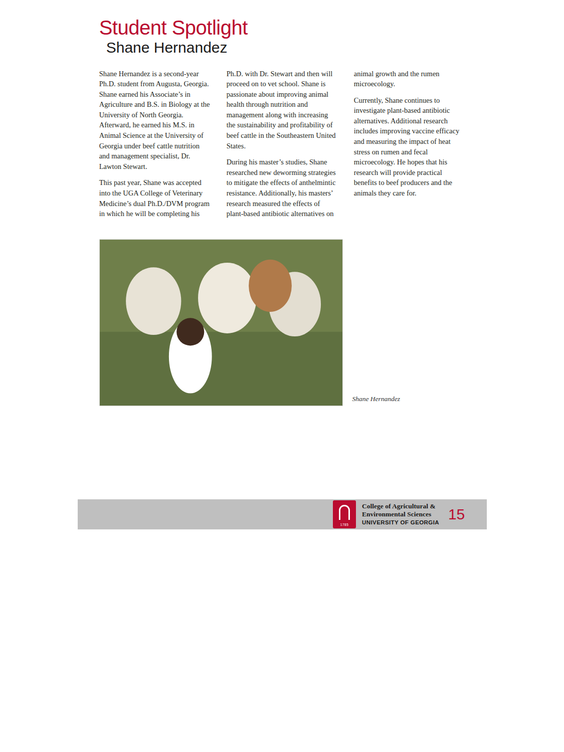Student Spotlight
Shane Hernandez
Shane Hernandez is a second-year Ph.D. student from Augusta, Georgia. Shane earned his Associate’s in Agriculture and B.S. in Biology at the University of North Georgia. Afterward, he earned his M.S. in Animal Science at the University of Georgia under beef cattle nutrition and management specialist, Dr. Lawton Stewart.
This past year, Shane was accepted into the UGA College of Veterinary Medicine’s dual Ph.D./DVM program in which he will be completing his Ph.D. with Dr. Stewart and then will proceed on to vet school. Shane is passionate about improving animal health through nutrition and management along with increasing the sustainability and profitability of beef cattle in the Southeastern United States.
During his master’s studies, Shane researched new deworming strategies to mitigate the effects of anthelmintic resistance. Additionally, his masters’ research measured the effects of plant-based antibiotic alternatives on animal growth and the rumen microecology.
Currently, Shane continues to investigate plant-based antibiotic alternatives. Additional research includes improving vaccine efficacy and measuring the impact of heat stress on rumen and fecal microecology. He hopes that his research will provide practical benefits to beef producers and the animals they care for.
Shane Hernandez
College of Agricultural &
Environmental Sciences
UNIVERSITY OF GEORGIA
15